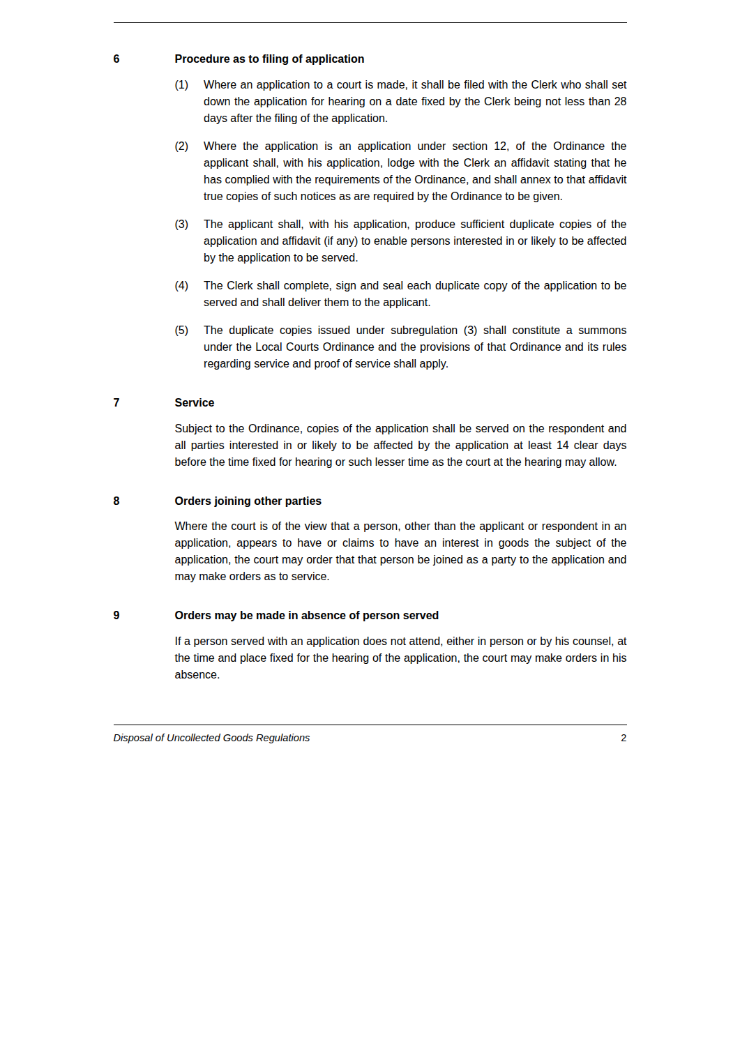6 Procedure as to filing of application
(1) Where an application to a court is made, it shall be filed with the Clerk who shall set down the application for hearing on a date fixed by the Clerk being not less than 28 days after the filing of the application.
(2) Where the application is an application under section 12, of the Ordinance the applicant shall, with his application, lodge with the Clerk an affidavit stating that he has complied with the requirements of the Ordinance, and shall annex to that affidavit true copies of such notices as are required by the Ordinance to be given.
(3) The applicant shall, with his application, produce sufficient duplicate copies of the application and affidavit (if any) to enable persons interested in or likely to be affected by the application to be served.
(4) The Clerk shall complete, sign and seal each duplicate copy of the application to be served and shall deliver them to the applicant.
(5) The duplicate copies issued under subregulation (3) shall constitute a summons under the Local Courts Ordinance and the provisions of that Ordinance and its rules regarding service and proof of service shall apply.
7 Service
Subject to the Ordinance, copies of the application shall be served on the respondent and all parties interested in or likely to be affected by the application at least 14 clear days before the time fixed for hearing or such lesser time as the court at the hearing may allow.
8 Orders joining other parties
Where the court is of the view that a person, other than the applicant or respondent in an application, appears to have or claims to have an interest in goods the subject of the application, the court may order that that person be joined as a party to the application and may make orders as to service.
9 Orders may be made in absence of person served
If a person served with an application does not attend, either in person or by his counsel, at the time and place fixed for the hearing of the application, the court may make orders in his absence.
Disposal of Uncollected Goods Regulations 2